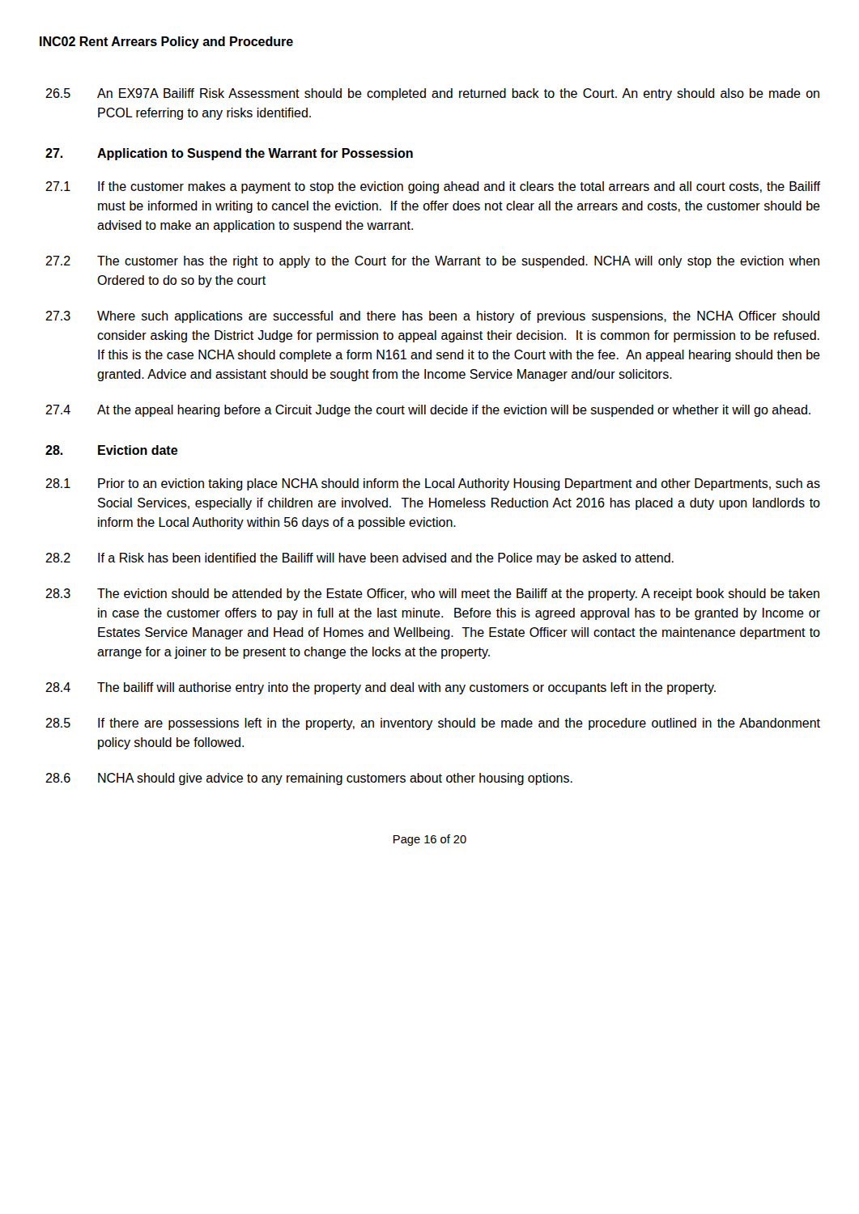INC02 Rent Arrears Policy and Procedure
26.5
An EX97A Bailiff Risk Assessment should be completed and returned back to the Court. An entry should also be made on PCOL referring to any risks identified.
27.
Application to Suspend the Warrant for Possession
27.1
If the customer makes a payment to stop the eviction going ahead and it clears the total arrears and all court costs, the Bailiff must be informed in writing to cancel the eviction. If the offer does not clear all the arrears and costs, the customer should be advised to make an application to suspend the warrant.
27.2
The customer has the right to apply to the Court for the Warrant to be suspended. NCHA will only stop the eviction when Ordered to do so by the court
27.3
Where such applications are successful and there has been a history of previous suspensions, the NCHA Officer should consider asking the District Judge for permission to appeal against their decision. It is common for permission to be refused. If this is the case NCHA should complete a form N161 and send it to the Court with the fee. An appeal hearing should then be granted. Advice and assistant should be sought from the Income Service Manager and/our solicitors.
27.4
At the appeal hearing before a Circuit Judge the court will decide if the eviction will be suspended or whether it will go ahead.
28.
Eviction date
28.1
Prior to an eviction taking place NCHA should inform the Local Authority Housing Department and other Departments, such as Social Services, especially if children are involved. The Homeless Reduction Act 2016 has placed a duty upon landlords to inform the Local Authority within 56 days of a possible eviction.
28.2
If a Risk has been identified the Bailiff will have been advised and the Police may be asked to attend.
28.3
The eviction should be attended by the Estate Officer, who will meet the Bailiff at the property. A receipt book should be taken in case the customer offers to pay in full at the last minute. Before this is agreed approval has to be granted by Income or Estates Service Manager and Head of Homes and Wellbeing. The Estate Officer will contact the maintenance department to arrange for a joiner to be present to change the locks at the property.
28.4
The bailiff will authorise entry into the property and deal with any customers or occupants left in the property.
28.5
If there are possessions left in the property, an inventory should be made and the procedure outlined in the Abandonment policy should be followed.
28.6
NCHA should give advice to any remaining customers about other housing options.
Page 16 of 20